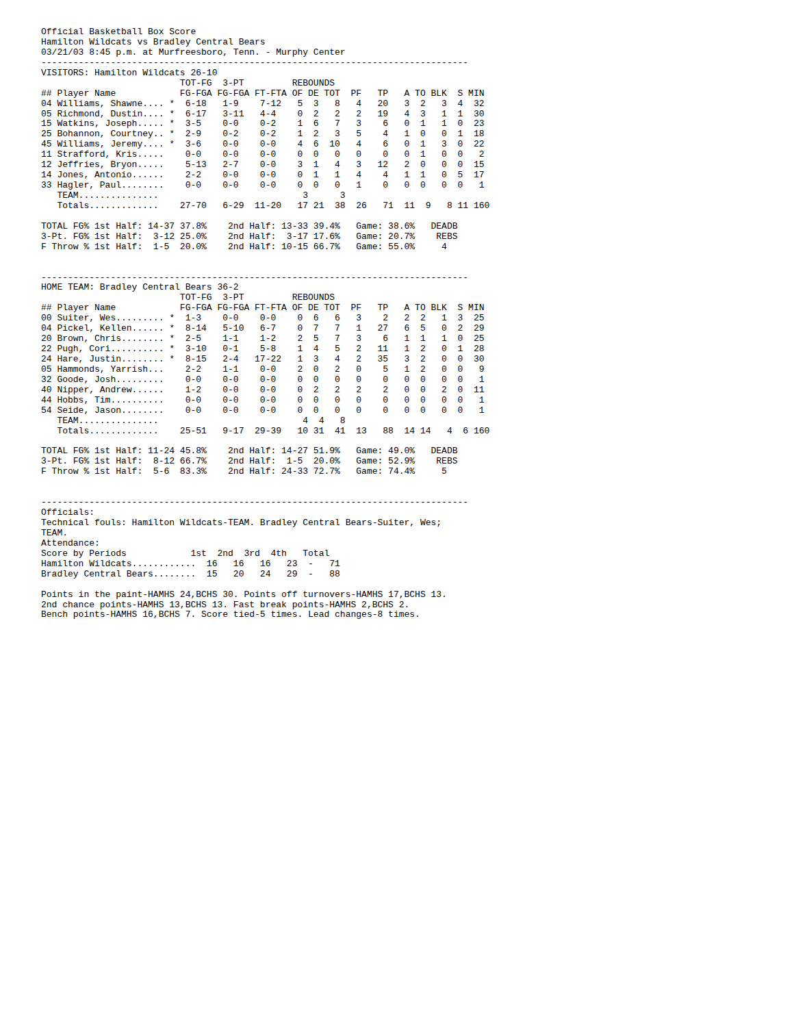Official Basketball Box Score
Hamilton Wildcats vs Bradley Central Bears
03/21/03 8:45 p.m. at Murfreesboro, Tenn. - Murphy Center
--------------------------------------------------------------------------------
VISITORS: Hamilton Wildcats 26-10
                          TOT-FG  3-PT         REBOUNDS
## Player Name            FG-FGA FG-FGA FT-FTA OF DE TOT  PF   TP   A TO BLK  S MIN
04 Williams, Shawne.... *  6-18   1-9    7-12   5  3   8   4   20   3  2   3  4  32
05 Richmond, Dustin.... *  6-17   3-11   4-4    0  2   2   2   19   4  3   1  1  30
15 Watkins, Joseph..... *  3-5    0-0    0-2    1  6   7   3    6   0  1   1  0  23
25 Bohannon, Courtney.. *  2-9    0-2    0-2    1  2   3   5    4   1  0   0  1  18
45 Williams, Jeremy.... *  3-6    0-0    0-0    4  6  10   4    6   0  1   3  0  22
11 Strafford, Kris.....    0-0    0-0    0-0    0  0   0   0    0   0  1   0  0   2
12 Jeffries, Bryon.....    5-13   2-7    0-0    3  1   4   3   12   2  0   0  0  15
14 Jones, Antonio......    2-2    0-0    0-0    0  1   1   4    4   1  1   0  5  17
33 Hagler, Paul........    0-0    0-0    0-0    0  0   0   1    0   0  0   0  0   1
   TEAM...............                           3      3
   Totals.............    27-70   6-29  11-20   17 21  38  26   71  11  9   8 11 160

TOTAL FG% 1st Half: 14-37 37.8%    2nd Half: 13-33 39.4%   Game: 38.6%   DEADB
3-Pt. FG% 1st Half:  3-12 25.0%    2nd Half:  3-17 17.6%   Game: 20.7%    REBS
F Throw % 1st Half:  1-5  20.0%    2nd Half: 10-15 66.7%   Game: 55.0%     4


--------------------------------------------------------------------------------
HOME TEAM: Bradley Central Bears 36-2
                          TOT-FG  3-PT         REBOUNDS
## Player Name            FG-FGA FG-FGA FT-FTA OF DE TOT  PF   TP   A TO BLK  S MIN
00 Suiter, Wes......... *  1-3    0-0    0-0    0  6   6   3    2   2  2   1  3  25
04 Pickel, Kellen...... *  8-14   5-10   6-7    0  7   7   1   27   6  5   0  2  29
20 Brown, Chris........ *  2-5    1-1    1-2    2  5   7   3    6   1  1   1  0  25
22 Pugh, Cori.......... *  3-10   0-1    5-8    1  4   5   2   11   1  2   0  1  28
24 Hare, Justin........ *  8-15   2-4   17-22   1  3   4   2   35   3  2   0  0  30
05 Hammonds, Yarrish...    2-2    1-1    0-0    2  0   2   0    5   1  2   0  0   9
32 Goode, Josh.........    0-0    0-0    0-0    0  0   0   0    0   0  0   0  0   1
40 Nipper, Andrew......    1-2    0-0    0-0    0  2   2   2    2   0  0   2  0  11
44 Hobbs, Tim..........    0-0    0-0    0-0    0  0   0   0    0   0  0   0  0   1
54 Seide, Jason........    0-0    0-0    0-0    0  0   0   0    0   0  0   0  0   1
   TEAM...............                           4  4   8
   Totals.............    25-51   9-17  29-39   10 31  41  13   88  14 14   4  6 160

TOTAL FG% 1st Half: 11-24 45.8%    2nd Half: 14-27 51.9%   Game: 49.0%   DEADB
3-Pt. FG% 1st Half:  8-12 66.7%    2nd Half:  1-5  20.0%   Game: 52.9%    REBS
F Throw % 1st Half:  5-6  83.3%    2nd Half: 24-33 72.7%   Game: 74.4%     5


--------------------------------------------------------------------------------
Officials:
Technical fouls: Hamilton Wildcats-TEAM. Bradley Central Bears-Suiter, Wes;
TEAM.
Attendance:
Score by Periods            1st  2nd  3rd  4th   Total
Hamilton Wildcats............  16   16   16   23  -   71
Bradley Central Bears........  15   20   24   29  -   88

Points in the paint-HAMHS 24,BCHS 30. Points off turnovers-HAMHS 17,BCHS 13.
2nd chance points-HAMHS 13,BCHS 13. Fast break points-HAMHS 2,BCHS 2.
Bench points-HAMHS 16,BCHS 7. Score tied-5 times. Lead changes-8 times.